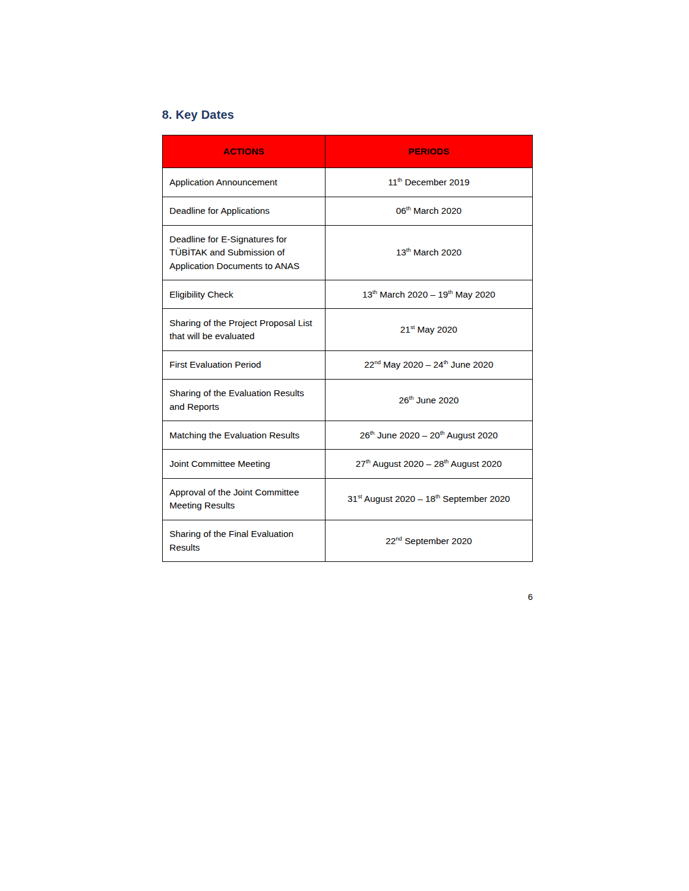8. Key Dates
| ACTIONS | PERIODS |
| --- | --- |
| Application Announcement | 11 th December 2019 |
| Deadline for Applications | 06 th March 2020 |
| Deadline for E-Signatures for TÜBİTAK and Submission of Application Documents to ANAS | 13 th March 2020 |
| Eligibility Check | 13 th March 2020 – 19 th May 2020 |
| Sharing of the Project Proposal List that will be evaluated | 21 st May 2020 |
| First Evaluation Period | 22 nd May 2020 – 24 th June 2020 |
| Sharing of the Evaluation Results and Reports | 26 th June 2020 |
| Matching the Evaluation Results | 26 th June 2020 – 20 th August 2020 |
| Joint Committee Meeting | 27 th August 2020 – 28 th August 2020 |
| Approval of the Joint Committee Meeting Results | 31 st August 2020 – 18 th September 2020 |
| Sharing of the Final Evaluation Results | 22 nd September 2020 |
6